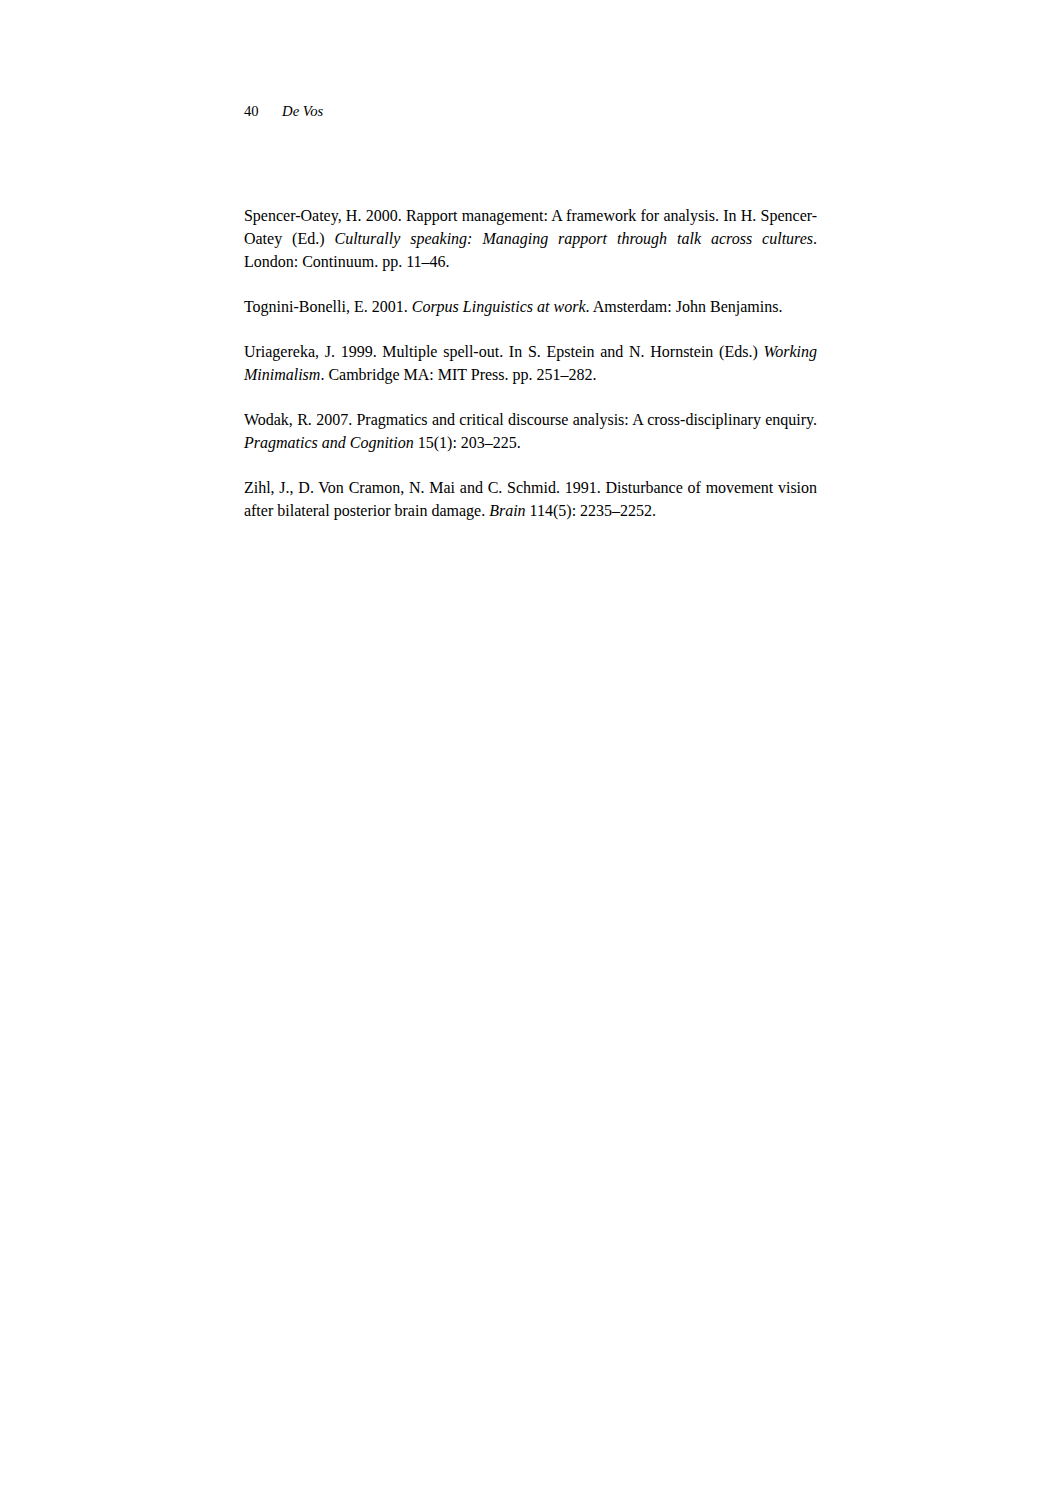40 De Vos
Spencer-Oatey, H. 2000. Rapport management: A framework for analysis. In H. Spencer-Oatey (Ed.) Culturally speaking: Managing rapport through talk across cultures. London: Continuum. pp. 11–46.
Tognini-Bonelli, E. 2001. Corpus Linguistics at work. Amsterdam: John Benjamins.
Uriagereka, J. 1999. Multiple spell-out. In S. Epstein and N. Hornstein (Eds.) Working Minimalism. Cambridge MA: MIT Press. pp. 251–282.
Wodak, R. 2007. Pragmatics and critical discourse analysis: A cross-disciplinary enquiry. Pragmatics and Cognition 15(1): 203–225.
Zihl, J., D. Von Cramon, N. Mai and C. Schmid. 1991. Disturbance of movement vision after bilateral posterior brain damage. Brain 114(5): 2235–2252.